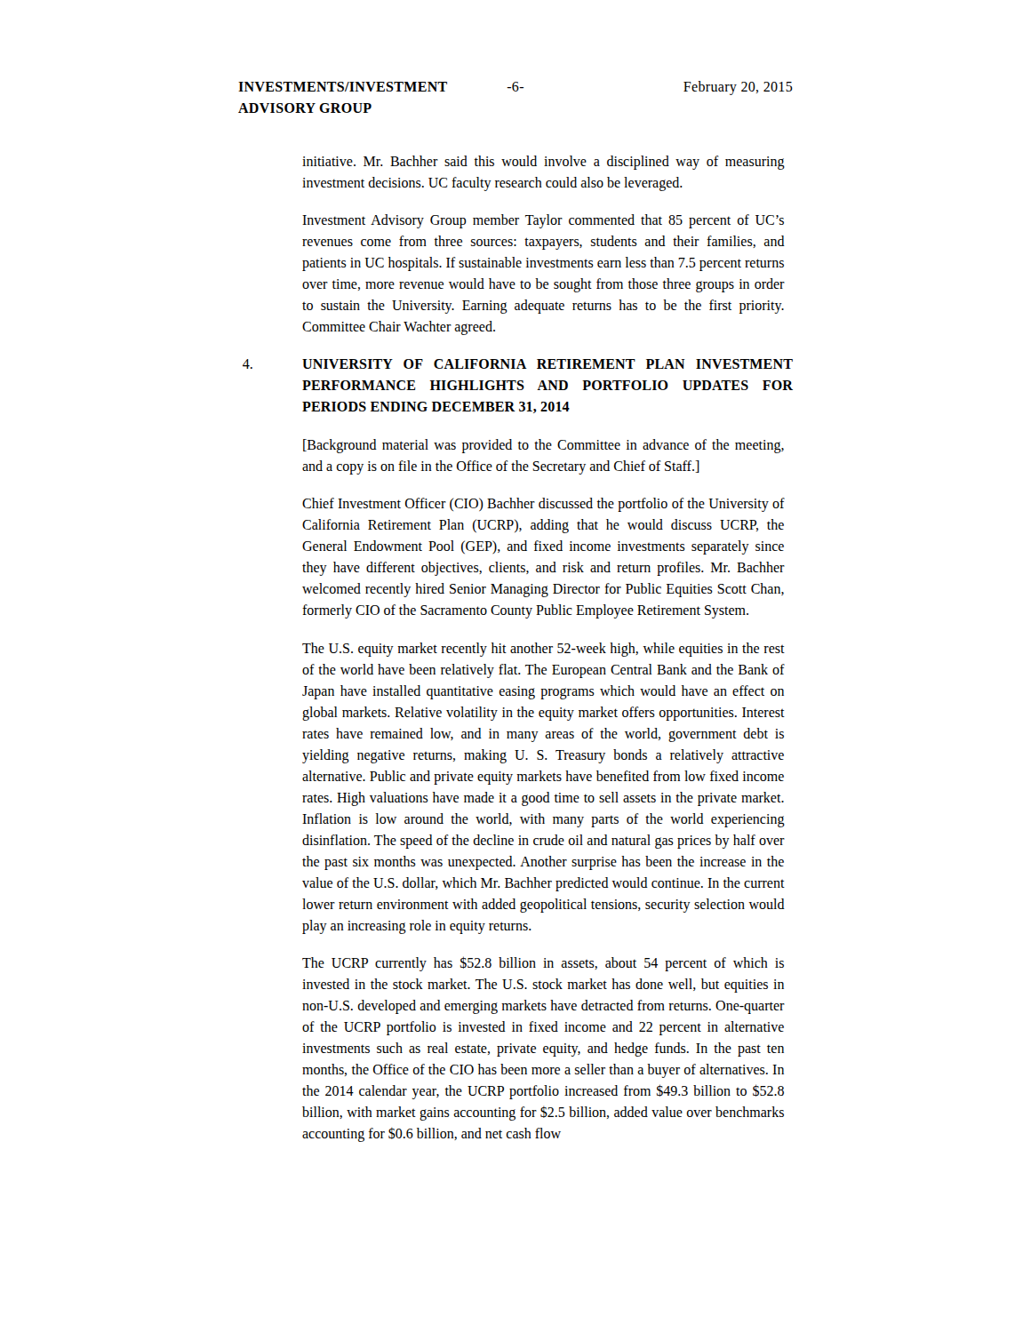INVESTMENTS/INVESTMENT
ADVISORY GROUP
-6-
February 20, 2015
initiative. Mr. Bachher said this would involve a disciplined way of measuring investment decisions. UC faculty research could also be leveraged.
Investment Advisory Group member Taylor commented that 85 percent of UC’s revenues come from three sources: taxpayers, students and their families, and patients in UC hospitals. If sustainable investments earn less than 7.5 percent returns over time, more revenue would have to be sought from those three groups in order to sustain the University. Earning adequate returns has to be the first priority. Committee Chair Wachter agreed.
4.
University of California Retirement Plan Investment Performance Highlights and Portfolio Updates for Periods Ending December 31, 2014
[Background material was provided to the Committee in advance of the meeting, and a copy is on file in the Office of the Secretary and Chief of Staff.]
Chief Investment Officer (CIO) Bachher discussed the portfolio of the University of California Retirement Plan (UCRP), adding that he would discuss UCRP, the General Endowment Pool (GEP), and fixed income investments separately since they have different objectives, clients, and risk and return profiles. Mr. Bachher welcomed recently hired Senior Managing Director for Public Equities Scott Chan, formerly CIO of the Sacramento County Public Employee Retirement System.
The U.S. equity market recently hit another 52-week high, while equities in the rest of the world have been relatively flat. The European Central Bank and the Bank of Japan have installed quantitative easing programs which would have an effect on global markets. Relative volatility in the equity market offers opportunities. Interest rates have remained low, and in many areas of the world, government debt is yielding negative returns, making U. S. Treasury bonds a relatively attractive alternative. Public and private equity markets have benefited from low fixed income rates. High valuations have made it a good time to sell assets in the private market. Inflation is low around the world, with many parts of the world experiencing disinflation. The speed of the decline in crude oil and natural gas prices by half over the past six months was unexpected. Another surprise has been the increase in the value of the U.S. dollar, which Mr. Bachher predicted would continue. In the current lower return environment with added geopolitical tensions, security selection would play an increasing role in equity returns.
The UCRP currently has $52.8 billion in assets, about 54 percent of which is invested in the stock market. The U.S. stock market has done well, but equities in non-U.S. developed and emerging markets have detracted from returns. One-quarter of the UCRP portfolio is invested in fixed income and 22 percent in alternative investments such as real estate, private equity, and hedge funds. In the past ten months, the Office of the CIO has been more a seller than a buyer of alternatives. In the 2014 calendar year, the UCRP portfolio increased from $49.3 billion to $52.8 billion, with market gains accounting for $2.5 billion, added value over benchmarks accounting for $0.6 billion, and net cash flow